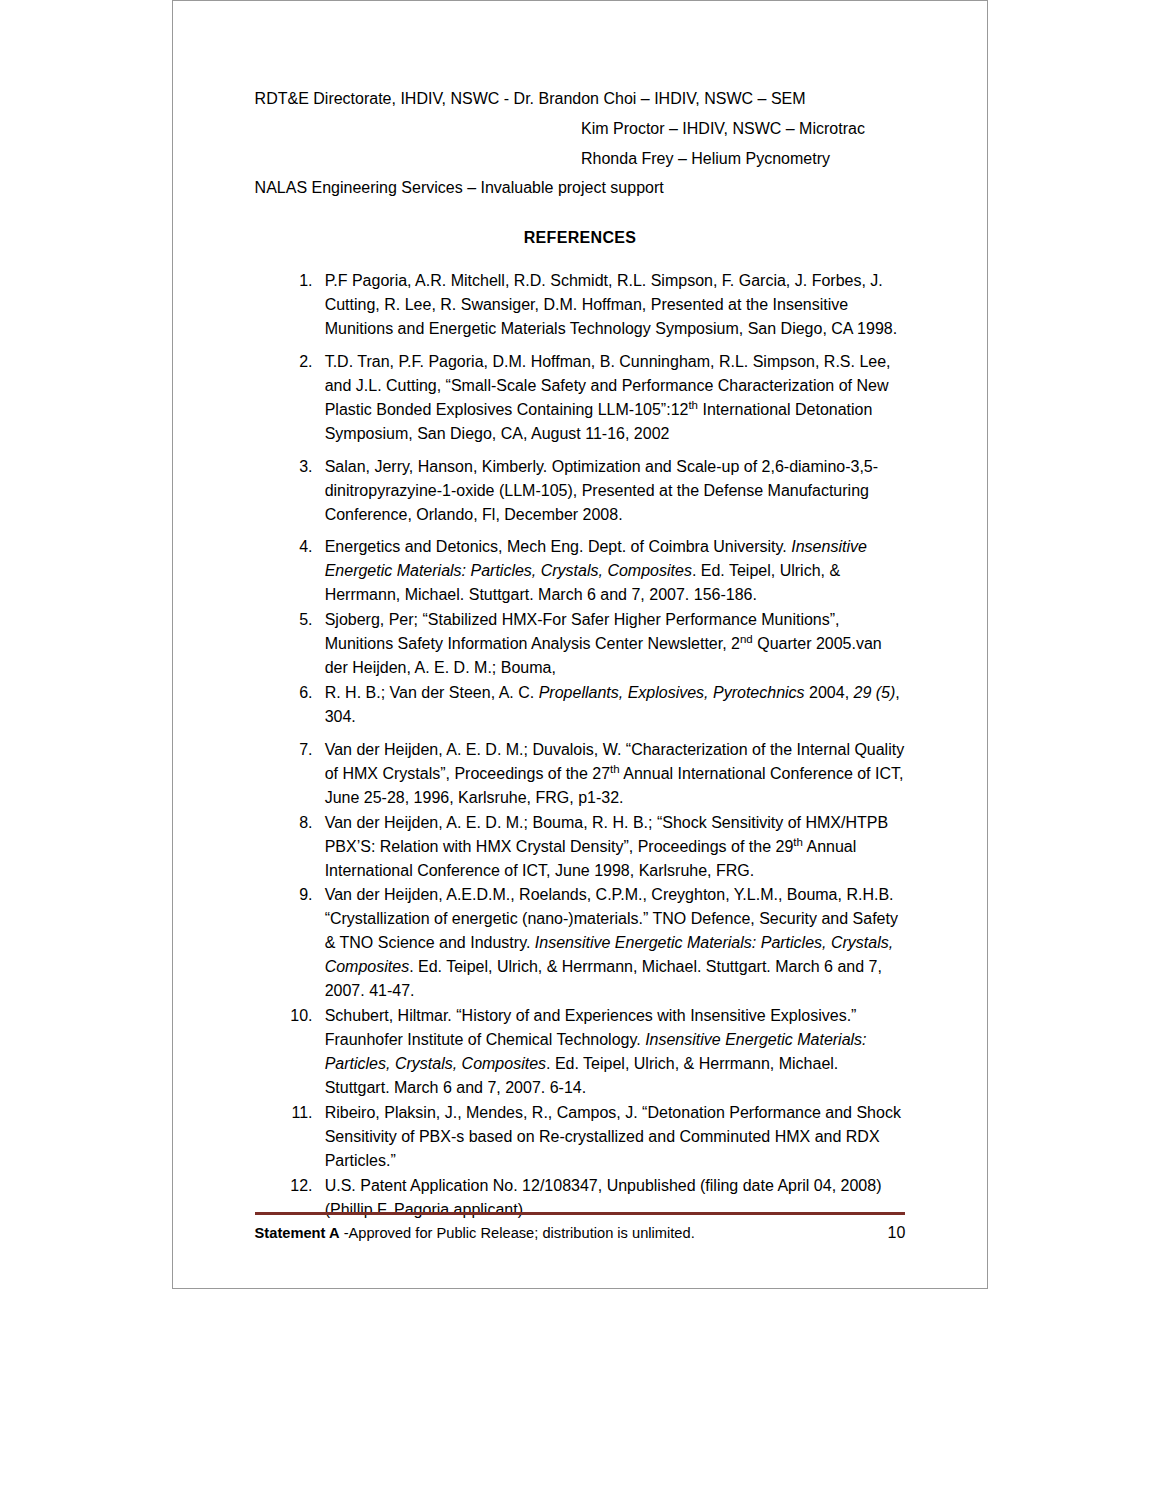RDT&E Directorate, IHDIV, NSWC - Dr. Brandon Choi – IHDIV, NSWC – SEM
Kim Proctor – IHDIV, NSWC – Microtrac
Rhonda Frey – Helium Pycnometry
NALAS Engineering Services – Invaluable project support
REFERENCES
P.F Pagoria, A.R. Mitchell, R.D. Schmidt, R.L. Simpson, F. Garcia, J. Forbes, J. Cutting, R. Lee, R. Swansiger, D.M. Hoffman, Presented at the Insensitive Munitions and Energetic Materials Technology Symposium, San Diego, CA 1998.
T.D. Tran, P.F. Pagoria, D.M. Hoffman, B. Cunningham, R.L. Simpson, R.S. Lee, and J.L. Cutting, “Small-Scale Safety and Performance Characterization of New Plastic Bonded Explosives Containing LLM-105”:12th International Detonation Symposium, San Diego, CA, August 11-16, 2002
Salan, Jerry, Hanson, Kimberly. Optimization and Scale-up of 2,6-diamino-3,5-dinitropyrazyine-1-oxide (LLM-105), Presented at the Defense Manufacturing Conference, Orlando, Fl, December 2008.
Energetics and Detonics, Mech Eng. Dept. of Coimbra University. Insensitive Energetic Materials: Particles, Crystals, Composites. Ed. Teipel, Ulrich, & Herrmann, Michael. Stuttgart. March 6 and 7, 2007. 156-186.
Sjoberg, Per; “Stabilized HMX-For Safer Higher Performance Munitions”, Munitions Safety Information Analysis Center Newsletter, 2nd Quarter 2005.van der Heijden, A. E. D. M.; Bouma,
R. H. B.; Van der Steen, A. C. Propellants, Explosives, Pyrotechnics 2004, 29 (5), 304.
Van der Heijden, A. E. D. M.; Duvalois, W. “Characterization of the Internal Quality of HMX Crystals”, Proceedings of the 27th Annual International Conference of ICT, June 25-28, 1996, Karlsruhe, FRG, p1-32.
Van der Heijden, A. E. D. M.; Bouma, R. H. B.; “Shock Sensitivity of HMX/HTPB PBX’S: Relation with HMX Crystal Density”, Proceedings of the 29th Annual International Conference of ICT, June 1998, Karlsruhe, FRG.
Van der Heijden, A.E.D.M., Roelands, C.P.M., Creyghton, Y.L.M., Bouma, R.H.B. “Crystallization of energetic (nano-)materials.” TNO Defence, Security and Safety & TNO Science and Industry. Insensitive Energetic Materials: Particles, Crystals, Composites. Ed. Teipel, Ulrich, & Herrmann, Michael. Stuttgart. March 6 and 7, 2007. 41-47.
Schubert, Hiltmar. “History of and Experiences with Insensitive Explosives.” Fraunhofer Institute of Chemical Technology. Insensitive Energetic Materials: Particles, Crystals, Composites. Ed. Teipel, Ulrich, & Herrmann, Michael. Stuttgart. March 6 and 7, 2007. 6-14.
Ribeiro, Plaksin, J., Mendes, R., Campos, J. “Detonation Performance and Shock Sensitivity of PBX-s based on Re-crystallized and Comminuted HMX and RDX Particles.”
U.S. Patent Application No. 12/108347, Unpublished (filing date April 04, 2008) (Phillip F. Pagoria applicant).
Statement A -Approved for Public Release; distribution is unlimited. 10